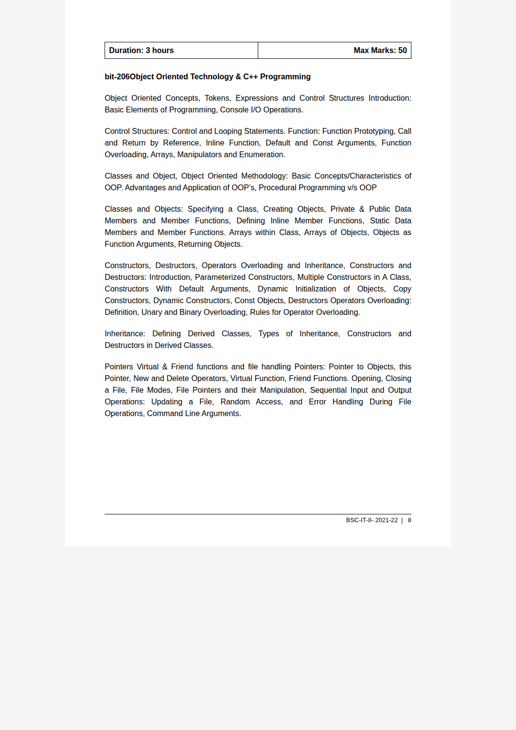| Duration: 3 hours | Max Marks: 50 |
bit-206Object Oriented Technology & C++ Programming
Object Oriented Concepts, Tokens, Expressions and Control Structures Introduction: Basic Elements of Programming, Console I/O Operations.
Control Structures: Control and Looping Statements. Function: Function Prototyping, Call and Return by Reference, Inline Function, Default and Const Arguments, Function Overloading, Arrays, Manipulators and Enumeration.
Classes and Object, Object Oriented Methodology: Basic Concepts/Characteristics of OOP. Advantages and Application of OOP’s, Procedural Programming v/s OOP
Classes and Objects: Specifying a Class, Creating Objects, Private & Public Data Members and Member Functions, Defining Inline Member Functions, Static Data Members and Member Functions. Arrays within Class, Arrays of Objects, Objects as Function Arguments, Returning Objects.
Constructors, Destructors, Operators Overloading and Inheritance, Constructors and Destructors: Introduction, Parameterized Constructors, Multiple Constructors in A Class, Constructors With Default Arguments, Dynamic Initialization of Objects, Copy Constructors, Dynamic Constructors, Const Objects, Destructors Operators Overloading: Definition, Unary and Binary Overloading, Rules for Operator Overloading.
Inheritance: Defining Derived Classes, Types of Inheritance, Constructors and Destructors in Derived Classes.
Pointers Virtual & Friend functions and file handling Pointers: Pointer to Objects, this Pointer, New and Delete Operators, Virtual Function, Friend Functions. Opening, Closing a File, File Modes, File Pointers and their Manipulation, Sequential Input and Output Operations: Updating a File, Random Access, and Error Handling During File Operations, Command Line Arguments.
BSC-IT-II- 2021-22 | 8